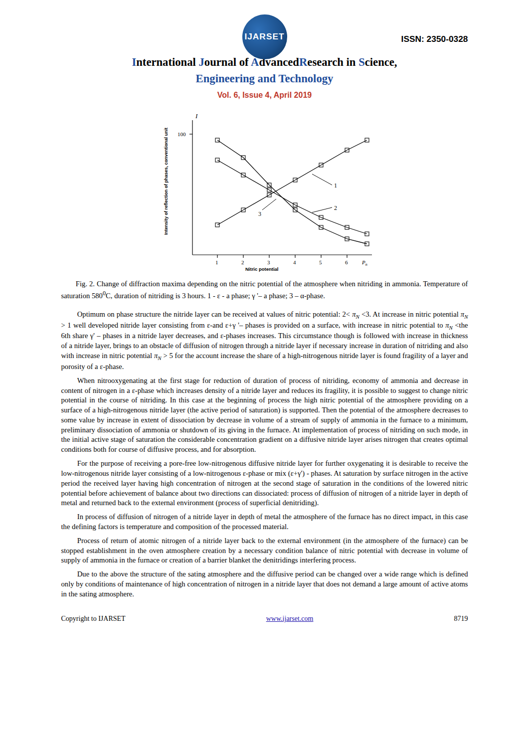ISSN: 2350-0328
International Journal of AdvancedResearch in Science,
Engineering and Technology
Vol. 6, Issue 4, April 2019
I 100 Intensity of reflection of phases, conventional unit 1 2 3 4 5 6 Nitric potential Pn 1 2 3
Fig. 2. Change of diffraction maxima depending on the nitric potential of the atmosphere when nitriding in ammonia. Temperature of saturation 5800C, duration of nitriding is 3 hours. 1 - ε - a phase; γ '– a phase; 3 – α-phase.
Optimum on phase structure the nitride layer can be received at values of nitric potential: 2< πN <3. At increase in nitric potential πN > 1 well developed nitride layer consisting from ε-and ε+γ '– phases is provided on a surface, with increase in nitric potential to πN <the 6th share γ' – phases in a nitride layer decreases, and ε-phases increases. This circumstance though is followed with increase in thickness of a nitride layer, brings to an obstacle of diffusion of nitrogen through a nitride layer if necessary increase in duration of nitriding and also with increase in nitric potential πN > 5 for the account increase the share of a high-nitrogenous nitride layer is found fragility of a layer and porosity of a ε-phase.
When nitrooxygenating at the first stage for reduction of duration of process of nitriding, economy of ammonia and decrease in content of nitrogen in a ε-phase which increases density of a nitride layer and reduces its fragility, it is possible to suggest to change nitric potential in the course of nitriding. In this case at the beginning of process the high nitric potential of the atmosphere providing on a surface of a high-nitrogenous nitride layer (the active period of saturation) is supported. Then the potential of the atmosphere decreases to some value by increase in extent of dissociation by decrease in volume of a stream of supply of ammonia in the furnace to a minimum, preliminary dissociation of ammonia or shutdown of its giving in the furnace. At implementation of process of nitriding on such mode, in the initial active stage of saturation the considerable concentration gradient on a diffusive nitride layer arises nitrogen that creates optimal conditions both for course of diffusive process, and for absorption.
For the purpose of receiving a pore-free low-nitrogenous diffusive nitride layer for further oxygenating it is desirable to receive the low-nitrogenous nitride layer consisting of a low-nitrogenous ε-phase or mix (ε+γ') - phases. At saturation by surface nitrogen in the active period the received layer having high concentration of nitrogen at the second stage of saturation in the conditions of the lowered nitric potential before achievement of balance about two directions can dissociated: process of diffusion of nitrogen of a nitride layer in depth of metal and returned back to the external environment (process of superficial denitriding).
In process of diffusion of nitrogen of a nitride layer in depth of metal the atmosphere of the furnace has no direct impact, in this case the defining factors is temperature and composition of the processed material.
Process of return of atomic nitrogen of a nitride layer back to the external environment (in the atmosphere of the furnace) can be stopped establishment in the oven atmosphere creation by a necessary condition balance of nitric potential with decrease in volume of supply of ammonia in the furnace or creation of a barrier blanket the denitridings interfering process.
Due to the above the structure of the sating atmosphere and the diffusive period can be changed over a wide range which is defined only by conditions of maintenance of high concentration of nitrogen in a nitride layer that does not demand a large amount of active atoms in the sating atmosphere.
Copyright to IJARSET www.ijarset.com 8719